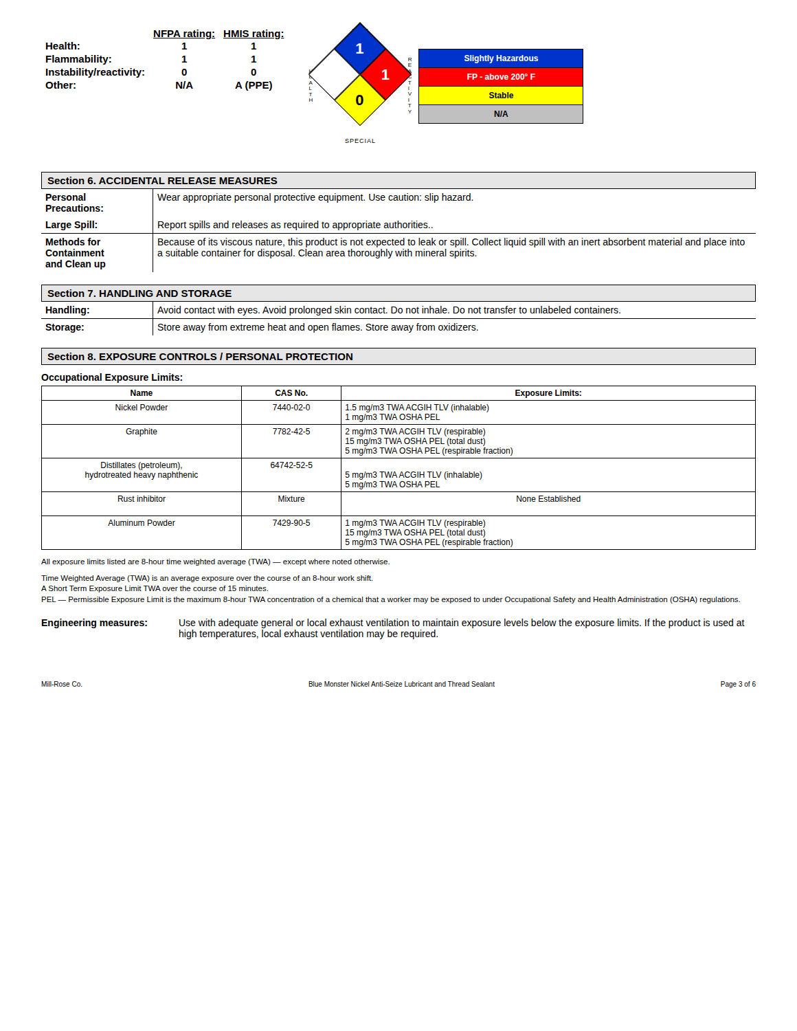| | NFPA rating: | HMIS rating: |
| Health: | 1 | 1 |
| Flammability: | 1 | 1 |
| Instability/reactivity: | 0 | 0 |
| Other: | N/A | A (PPE) |
FIRE
H
E
A
L
T
H
R
E
A
C
T
I
V
I
T
Y
SPECIAL
1
1
0
| Slightly Hazardous |
| FP - above 200° F |
| Stable |
| N/A |
Section 6. ACCIDENTAL RELEASE MEASURES
| Personal Precautions: | Wear appropriate personal protective equipment. Use caution: slip hazard. |
| Large Spill: | Report spills and releases as required to appropriate authorities.. |
| Methods for Containment and Clean up | Because of its viscous nature, this product is not expected to leak or spill. Collect liquid spill with an inert absorbent material and place into a suitable container for disposal. Clean area thoroughly with mineral spirits. |
Section 7. HANDLING AND STORAGE
| Handling: | Avoid contact with eyes. Avoid prolonged skin contact. Do not inhale. Do not transfer to unlabeled containers. |
| Storage: | Store away from extreme heat and open flames. Store away from oxidizers. |
Section 8. EXPOSURE CONTROLS / PERSONAL PROTECTION
Occupational Exposure Limits:
| Name | CAS No. | Exposure Limits: |
| --- | --- | --- |
| Nickel Powder | 7440-02-0 | 1.5 mg/m3 TWA ACGIH TLV (inhalable) 1 mg/m3 TWA OSHA PEL |
| Graphite | 7782-42-5 | 2 mg/m3 TWA ACGIH TLV (respirable) 15 mg/m3 TWA OSHA PEL (total dust) 5 mg/m3 TWA OSHA PEL (respirable fraction) |
| Distillates (petroleum), hydrotreated heavy naphthenic | 64742-52-5 | 5 mg/m3 TWA ACGIH TLV (inhalable) 5 mg/m3 TWA OSHA PEL |
| Rust inhibitor | Mixture | None Established |
| Aluminum Powder | 7429-90-5 | 1 mg/m3 TWA ACGIH TLV (respirable) 15 mg/m3 TWA OSHA PEL (total dust) 5 mg/m3 TWA OSHA PEL (respirable fraction) |
All exposure limits listed are 8-hour time weighted average (TWA) — except where noted otherwise.
Time Weighted Average (TWA) is an average exposure over the course of an 8-hour work shift.
A Short Term Exposure Limit TWA over the course of 15 minutes.
PEL — Permissible Exposure Limit is the maximum 8-hour TWA concentration of a chemical that a worker may be exposed to under Occupational Safety and Health Administration (OSHA) regulations.
Engineering measures:
Use with adequate general or local exhaust ventilation to maintain exposure levels below the exposure limits. If the product is used at high temperatures, local exhaust ventilation may be required.
Mill-Rose Co. Blue Monster Nickel Anti-Seize Lubricant and Thread Sealant Page 3 of 6